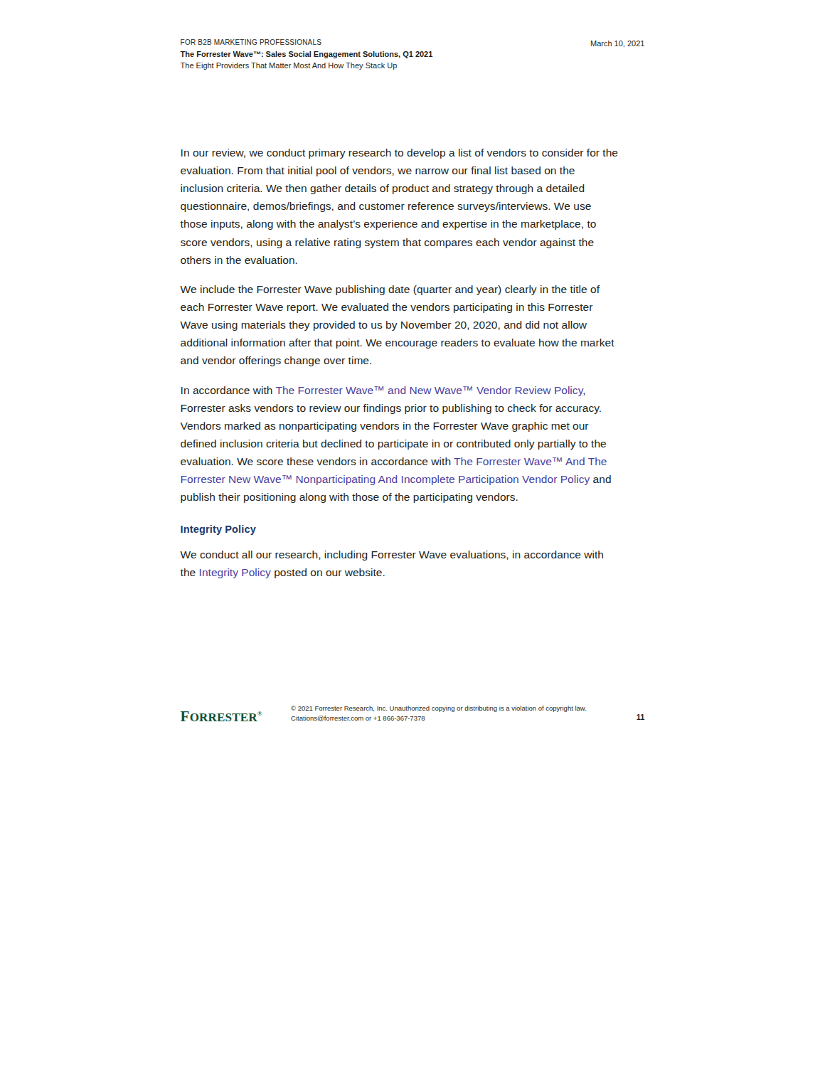For B2B Marketing Professionals
The Forrester Wave™: Sales Social Engagement Solutions, Q1 2021
The Eight Providers That Matter Most And How They Stack Up
March 10, 2021
In our review, we conduct primary research to develop a list of vendors to consider for the evaluation. From that initial pool of vendors, we narrow our final list based on the inclusion criteria. We then gather details of product and strategy through a detailed questionnaire, demos/briefings, and customer reference surveys/interviews. We use those inputs, along with the analyst’s experience and expertise in the marketplace, to score vendors, using a relative rating system that compares each vendor against the others in the evaluation.
We include the Forrester Wave publishing date (quarter and year) clearly in the title of each Forrester Wave report. We evaluated the vendors participating in this Forrester Wave using materials they provided to us by November 20, 2020, and did not allow additional information after that point. We encourage readers to evaluate how the market and vendor offerings change over time.
In accordance with The Forrester Wave™ and New Wave™ Vendor Review Policy, Forrester asks vendors to review our findings prior to publishing to check for accuracy. Vendors marked as nonparticipating vendors in the Forrester Wave graphic met our defined inclusion criteria but declined to participate in or contributed only partially to the evaluation. We score these vendors in accordance with The Forrester Wave™ And The Forrester New Wave™ Nonparticipating And Incomplete Participation Vendor Policy and publish their positioning along with those of the participating vendors.
Integrity Policy
We conduct all our research, including Forrester Wave evaluations, in accordance with the Integrity Policy posted on our website.
FORRESTER®
© 2021 Forrester Research, Inc. Unauthorized copying or distributing is a violation of copyright law.
Citations@forrester.com or +1 866-367-7378
11